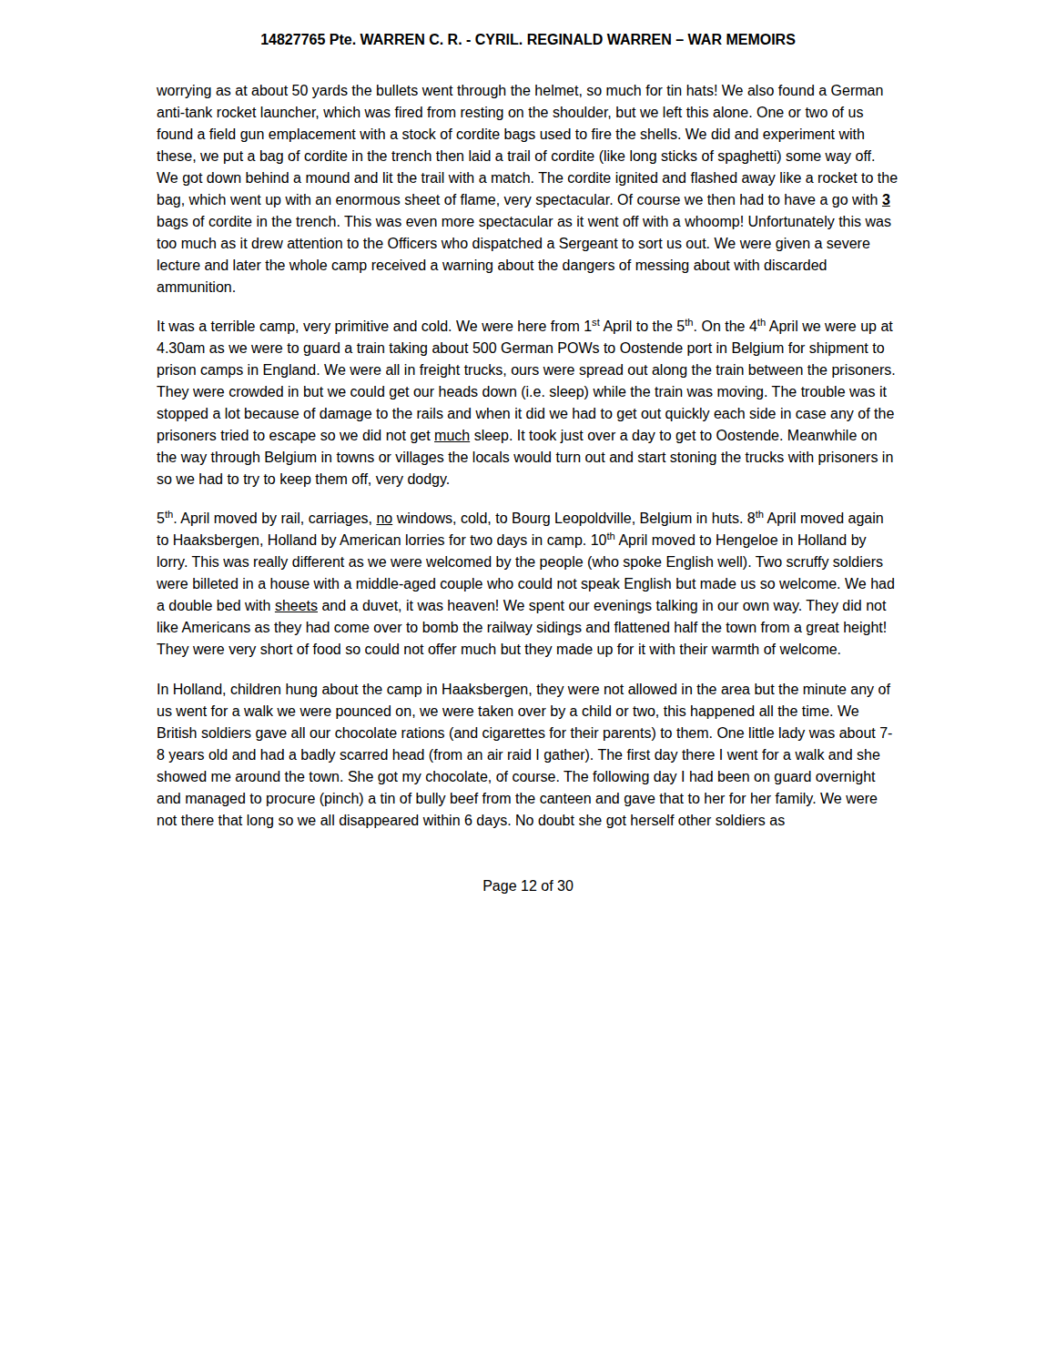14827765 Pte. WARREN C. R. - CYRIL. REGINALD WARREN – WAR MEMOIRS
worrying as at about 50 yards the bullets went through the helmet, so much for tin hats! We also found a German anti-tank rocket launcher, which was fired from resting on the shoulder, but we left this alone. One or two of us found a field gun emplacement with a stock of cordite bags used to fire the shells. We did and experiment with these, we put a bag of cordite in the trench then laid a trail of cordite (like long sticks of spaghetti) some way off. We got down behind a mound and lit the trail with a match. The cordite ignited and flashed away like a rocket to the bag, which went up with an enormous sheet of flame, very spectacular. Of course we then had to have a go with 3 bags of cordite in the trench. This was even more spectacular as it went off with a whoomp! Unfortunately this was too much as it drew attention to the Officers who dispatched a Sergeant to sort us out. We were given a severe lecture and later the whole camp received a warning about the dangers of messing about with discarded ammunition.
It was a terrible camp, very primitive and cold. We were here from 1st April to the 5th. On the 4th April we were up at 4.30am as we were to guard a train taking about 500 German POWs to Oostende port in Belgium for shipment to prison camps in England. We were all in freight trucks, ours were spread out along the train between the prisoners. They were crowded in but we could get our heads down (i.e. sleep) while the train was moving. The trouble was it stopped a lot because of damage to the rails and when it did we had to get out quickly each side in case any of the prisoners tried to escape so we did not get much sleep. It took just over a day to get to Oostende. Meanwhile on the way through Belgium in towns or villages the locals would turn out and start stoning the trucks with prisoners in so we had to try to keep them off, very dodgy.
5th. April moved by rail, carriages, no windows, cold, to Bourg Leopoldville, Belgium in huts. 8th April moved again to Haaksbergen, Holland by American lorries for two days in camp. 10th April moved to Hengeloe in Holland by lorry. This was really different as we were welcomed by the people (who spoke English well). Two scruffy soldiers were billeted in a house with a middle-aged couple who could not speak English but made us so welcome. We had a double bed with sheets and a duvet, it was heaven! We spent our evenings talking in our own way. They did not like Americans as they had come over to bomb the railway sidings and flattened half the town from a great height! They were very short of food so could not offer much but they made up for it with their warmth of welcome.
In Holland, children hung about the camp in Haaksbergen, they were not allowed in the area but the minute any of us went for a walk we were pounced on, we were taken over by a child or two, this happened all the time. We British soldiers gave all our chocolate rations (and cigarettes for their parents) to them. One little lady was about 7-8 years old and had a badly scarred head (from an air raid I gather). The first day there I went for a walk and she showed me around the town. She got my chocolate, of course. The following day I had been on guard overnight and managed to procure (pinch) a tin of bully beef from the canteen and gave that to her for her family. We were not there that long so we all disappeared within 6 days. No doubt she got herself other soldiers as
Page 12 of 30